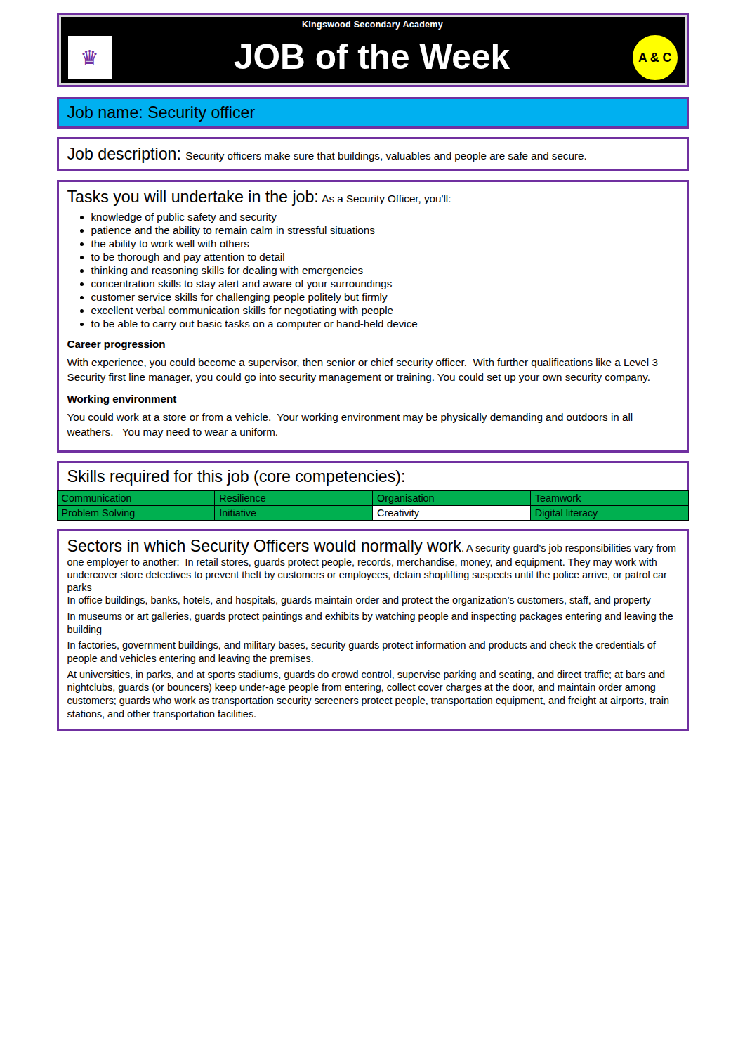Kingswood Secondary Academy
♛
JOB of the Week
A & C
Job name: Security officer
Job description: Security officers make sure that buildings, valuables and people are safe and secure.
Tasks you will undertake in the job:
As a Security Officer, you'll:
knowledge of public safety and security
patience and the ability to remain calm in stressful situations
the ability to work well with others
to be thorough and pay attention to detail
thinking and reasoning skills for dealing with emergencies
concentration skills to stay alert and aware of your surroundings
customer service skills for challenging people politely but firmly
excellent verbal communication skills for negotiating with people
to be able to carry out basic tasks on a computer or hand-held device
Career progression
With experience, you could become a supervisor, then senior or chief security officer. With further qualifications like a Level 3 Security first line manager, you could go into security management or training. You could set up your own security company.
Working environment
You could work at a store or from a vehicle. Your working environment may be physically demanding and outdoors in all weathers. You may need to wear a uniform.
Skills required for this job (core competencies):
| Communication | Resilience | Organisation | Teamwork |
| Problem Solving | Initiative | Creativity | Digital literacy |
Sectors in which Security Officers would normally work
. A security guard’s job responsibilities vary from one employer to another: In retail stores, guards protect people, records, merchandise, money, and equipment. They may work with undercover store detectives to prevent theft by customers or employees, detain shoplifting suspects until the police arrive, or patrol car parks
In office buildings, banks, hotels, and hospitals, guards maintain order and protect the organization’s customers, staff, and property
In museums or art galleries, guards protect paintings and exhibits by watching people and inspecting packages entering and leaving the building
In factories, government buildings, and military bases, security guards protect information and products and check the credentials of people and vehicles entering and leaving the premises.
At universities, in parks, and at sports stadiums, guards do crowd control, supervise parking and seating, and direct traffic; at bars and nightclubs, guards (or bouncers) keep under-age people from entering, collect cover charges at the door, and maintain order among customers; guards who work as transportation security screeners protect people, transportation equipment, and freight at airports, train stations, and other transportation facilities.